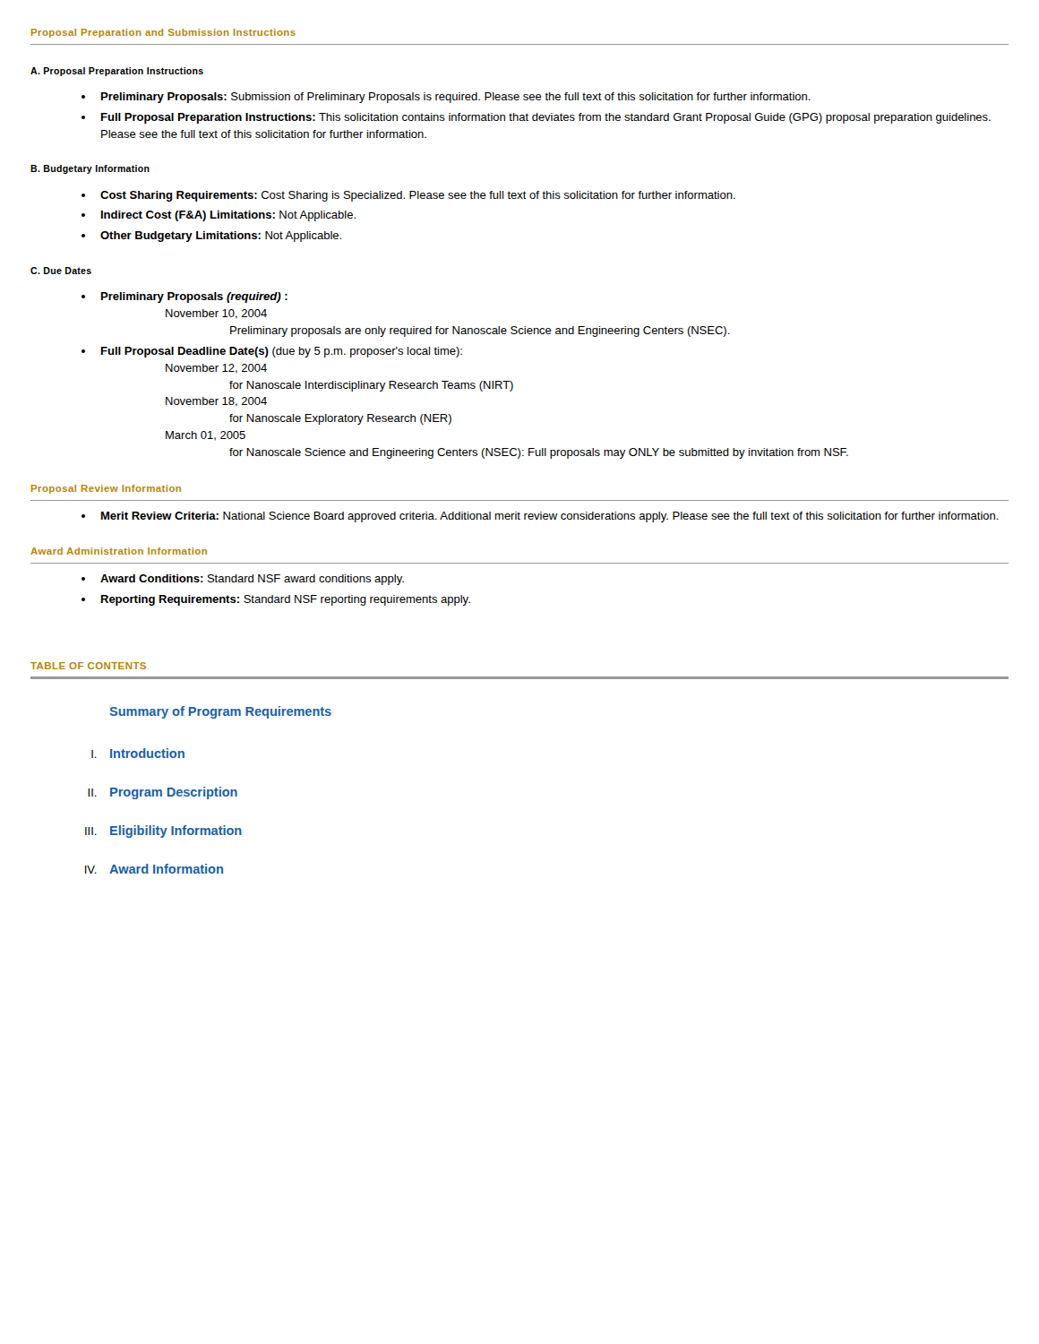Proposal Preparation and Submission Instructions
A. Proposal Preparation Instructions
Preliminary Proposals: Submission of Preliminary Proposals is required. Please see the full text of this solicitation for further information.
Full Proposal Preparation Instructions: This solicitation contains information that deviates from the standard Grant Proposal Guide (GPG) proposal preparation guidelines. Please see the full text of this solicitation for further information.
B. Budgetary Information
Cost Sharing Requirements: Cost Sharing is Specialized. Please see the full text of this solicitation for further information.
Indirect Cost (F&A) Limitations: Not Applicable.
Other Budgetary Limitations: Not Applicable.
C. Due Dates
Preliminary Proposals (required) :
November 10, 2004
Preliminary proposals are only required for Nanoscale Science and Engineering Centers (NSEC).
Full Proposal Deadline Date(s) (due by 5 p.m. proposer's local time):
November 12, 2004
for Nanoscale Interdisciplinary Research Teams (NIRT)
November 18, 2004
for Nanoscale Exploratory Research (NER)
March 01, 2005
for Nanoscale Science and Engineering Centers (NSEC): Full proposals may ONLY be submitted by invitation from NSF.
Proposal Review Information
Merit Review Criteria: National Science Board approved criteria. Additional merit review considerations apply. Please see the full text of this solicitation for further information.
Award Administration Information
Award Conditions: Standard NSF award conditions apply.
Reporting Requirements: Standard NSF reporting requirements apply.
TABLE OF CONTENTS
Summary of Program Requirements
Introduction
Program Description
Eligibility Information
Award Information